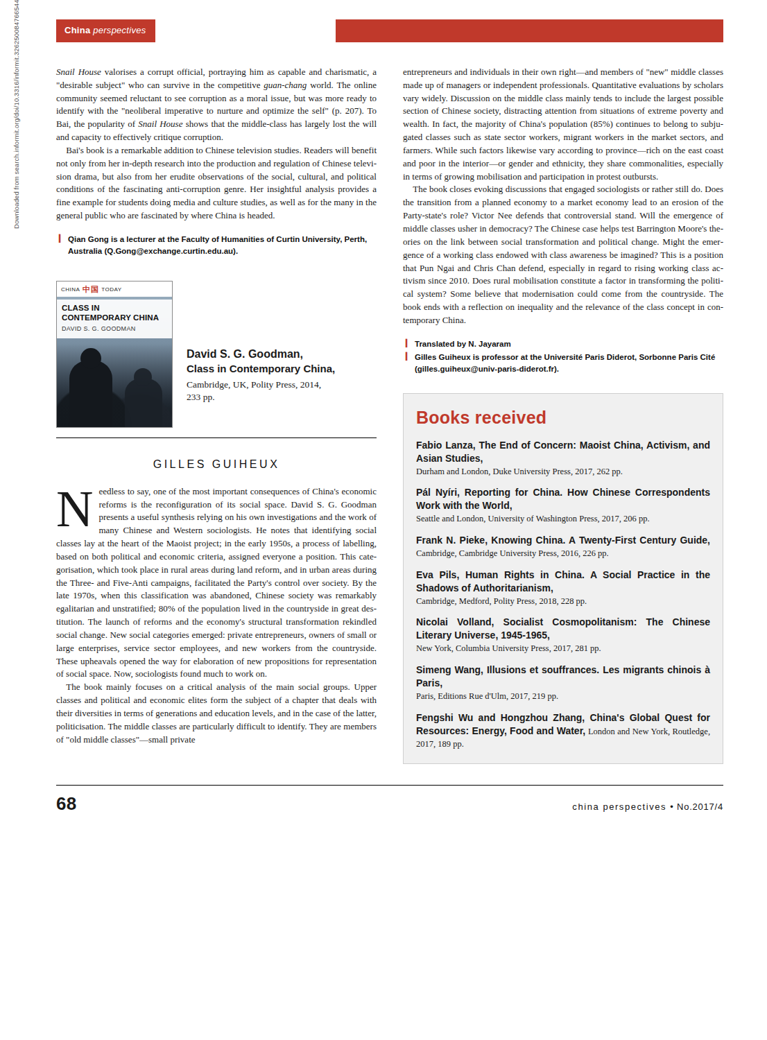China perspectives
Downloaded from search.informit.org/doi/10.3316/informit.326250084766544. Curtin University, on 06/24/2021 01:14 PM AEST; UTC+10:00. © China Perspectives, 2017.
Snail House valorises a corrupt official, portraying him as capable and charismatic, a "desirable subject" who can survive in the competitive guan-chang world. The online community seemed reluctant to see corruption as a moral issue, but was more ready to identify with the "neoliberal imperative to nurture and optimize the self" (p. 207). To Bai, the popularity of Snail House shows that the middle-class has largely lost the will and capacity to effectively critique corruption.
Bai's book is a remarkable addition to Chinese television studies. Readers will benefit not only from her in-depth research into the production and regulation of Chinese television drama, but also from her erudite observations of the social, cultural, and political conditions of the fascinating anti-corruption genre. Her insightful analysis provides a fine example for students doing media and culture studies, as well as for the many in the general public who are fascinated by where China is headed.
❙ Qian Gong is a lecturer at the Faculty of Humanities of Curtin University, Perth, Australia (Q.Gong@exchange.curtin.edu.au).
CHINA 中国 TODAY
CLASS IN CONTEMPORARY CHINA
DAVID S. G. GOODMAN
David S. G. Goodman,
Class in Contemporary China,
Cambridge, UK, Polity Press, 2014,
233 pp.
GILLES GUIHEUX
Needless to say, one of the most important consequences of China's economic reforms is the reconfiguration of its social space. David S. G. Goodman presents a useful synthesis relying on his own investigations and the work of many Chinese and Western sociologists. He notes that identifying social classes lay at the heart of the Maoist project; in the early 1950s, a process of labelling, based on both political and economic criteria, assigned everyone a position. This categorisation, which took place in rural areas during land reform, and in urban areas during the Three- and Five-Anti campaigns, facilitated the Party's control over society. By the late 1970s, when this classification was abandoned, Chinese society was remarkably egalitarian and unstratified; 80% of the population lived in the countryside in great destitution. The launch of reforms and the economy's structural transformation rekindled social change. New social categories emerged: private entrepreneurs, owners of small or large enterprises, service sector employees, and new workers from the countryside. These upheavals opened the way for elaboration of new propositions for representation of social space. Now, sociologists found much to work on.
The book mainly focuses on a critical analysis of the main social groups. Upper classes and political and economic elites form the subject of a chapter that deals with their diversities in terms of generations and education levels, and in the case of the latter, politicisation. The middle classes are particularly difficult to identify. They are members of "old middle classes"—small private
entrepreneurs and individuals in their own right—and members of "new" middle classes made up of managers or independent professionals. Quantitative evaluations by scholars vary widely. Discussion on the middle class mainly tends to include the largest possible section of Chinese society, distracting attention from situations of extreme poverty and wealth. In fact, the majority of China's population (85%) continues to belong to subjugated classes such as state sector workers, migrant workers in the market sectors, and farmers. While such factors likewise vary according to province—rich on the east coast and poor in the interior—or gender and ethnicity, they share commonalities, especially in terms of growing mobilisation and participation in protest outbursts.
The book closes evoking discussions that engaged sociologists or rather still do. Does the transition from a planned economy to a market economy lead to an erosion of the Party-state's role? Victor Nee defends that controversial stand. Will the emergence of middle classes usher in democracy? The Chinese case helps test Barrington Moore's theories on the link between social transformation and political change. Might the emergence of a working class endowed with class awareness be imagined? This is a position that Pun Ngai and Chris Chan defend, especially in regard to rising working class activism since 2010. Does rural mobilisation constitute a factor in transforming the political system? Some believe that modernisation could come from the countryside. The book ends with a reflection on inequality and the relevance of the class concept in contemporary China.
❙ Translated by N. Jayaram
❙ Gilles Guiheux is professor at the Université Paris Diderot, Sorbonne Paris Cité (gilles.guiheux@univ-paris-diderot.fr).
Books received
Fabio Lanza, The End of Concern: Maoist China, Activism, and Asian Studies,
Durham and London, Duke University Press, 2017, 262 pp.
Pál Nyíri, Reporting for China. How Chinese Correspondents Work with the World,
Seattle and London, University of Washington Press, 2017, 206 pp.
Frank N. Pieke, Knowing China. A Twenty-First Century Guide, Cambridge, Cambridge University Press, 2016, 226 pp.
Eva Pils, Human Rights in China. A Social Practice in the Shadows of Authoritarianism,
Cambridge, Medford, Polity Press, 2018, 228 pp.
Nicolai Volland, Socialist Cosmopolitanism: The Chinese Literary Universe, 1945-1965,
New York, Columbia University Press, 2017, 281 pp.
Simeng Wang, Illusions et souffrances. Les migrants chinois à Paris,
Paris, Editions Rue d'Ulm, 2017, 219 pp.
Fengshi Wu and Hongzhou Zhang, China's Global Quest for Resources: Energy, Food and Water, London and New York, Routledge, 2017, 189 pp.
68
china perspectives • No.2017/4